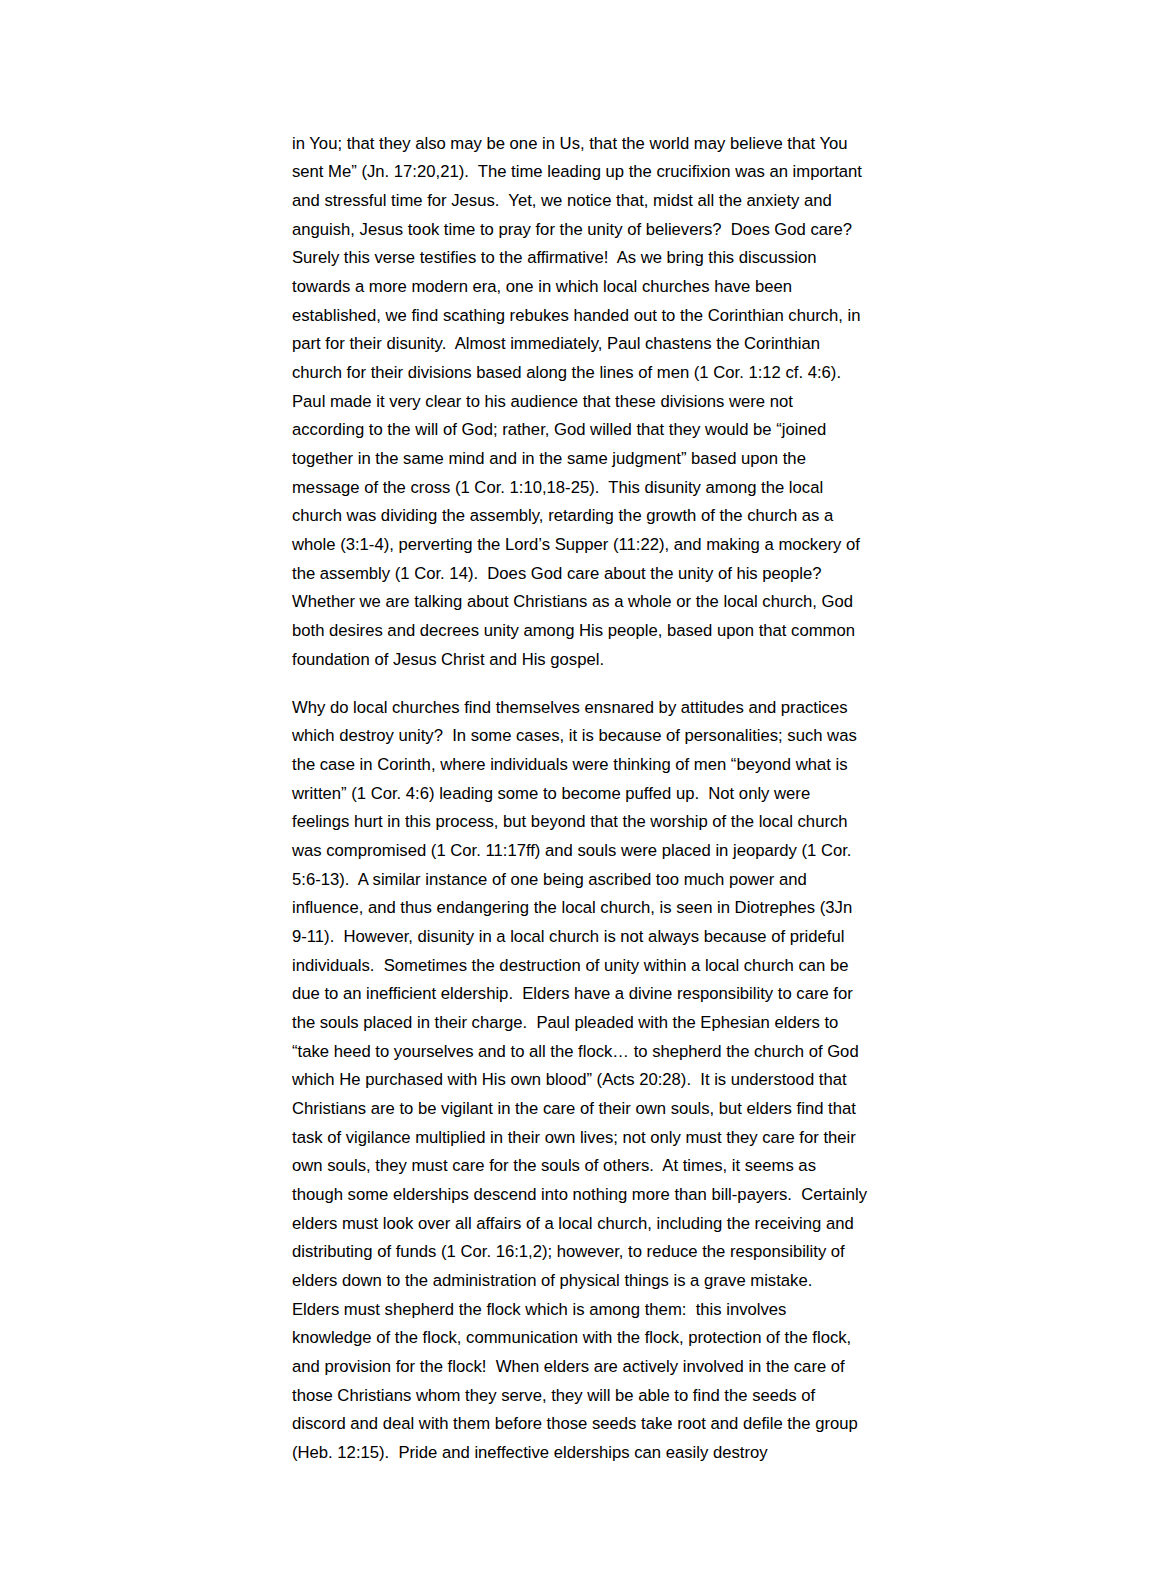in You; that they also may be one in Us, that the world may believe that You sent Me” (Jn. 17:20,21). The time leading up the crucifixion was an important and stressful time for Jesus. Yet, we notice that, midst all the anxiety and anguish, Jesus took time to pray for the unity of believers? Does God care? Surely this verse testifies to the affirmative! As we bring this discussion towards a more modern era, one in which local churches have been established, we find scathing rebukes handed out to the Corinthian church, in part for their disunity. Almost immediately, Paul chastens the Corinthian church for their divisions based along the lines of men (1 Cor. 1:12 cf. 4:6). Paul made it very clear to his audience that these divisions were not according to the will of God; rather, God willed that they would be “joined together in the same mind and in the same judgment” based upon the message of the cross (1 Cor. 1:10,18-25). This disunity among the local church was dividing the assembly, retarding the growth of the church as a whole (3:1-4), perverting the Lord’s Supper (11:22), and making a mockery of the assembly (1 Cor. 14). Does God care about the unity of his people? Whether we are talking about Christians as a whole or the local church, God both desires and decrees unity among His people, based upon that common foundation of Jesus Christ and His gospel.
Why do local churches find themselves ensnared by attitudes and practices which destroy unity? In some cases, it is because of personalities; such was the case in Corinth, where individuals were thinking of men “beyond what is written” (1 Cor. 4:6) leading some to become puffed up. Not only were feelings hurt in this process, but beyond that the worship of the local church was compromised (1 Cor. 11:17ff) and souls were placed in jeopardy (1 Cor. 5:6-13). A similar instance of one being ascribed too much power and influence, and thus endangering the local church, is seen in Diotrephes (3Jn 9-11). However, disunity in a local church is not always because of prideful individuals. Sometimes the destruction of unity within a local church can be due to an inefficient eldership. Elders have a divine responsibility to care for the souls placed in their charge. Paul pleaded with the Ephesian elders to “take heed to yourselves and to all the flock… to shepherd the church of God which He purchased with His own blood” (Acts 20:28). It is understood that Christians are to be vigilant in the care of their own souls, but elders find that task of vigilance multiplied in their own lives; not only must they care for their own souls, they must care for the souls of others. At times, it seems as though some elderships descend into nothing more than bill-payers. Certainly elders must look over all affairs of a local church, including the receiving and distributing of funds (1 Cor. 16:1,2); however, to reduce the responsibility of elders down to the administration of physical things is a grave mistake. Elders must shepherd the flock which is among them: this involves knowledge of the flock, communication with the flock, protection of the flock, and provision for the flock! When elders are actively involved in the care of those Christians whom they serve, they will be able to find the seeds of discord and deal with them before those seeds take root and defile the group (Heb. 12:15). Pride and ineffective elderships can easily destroy